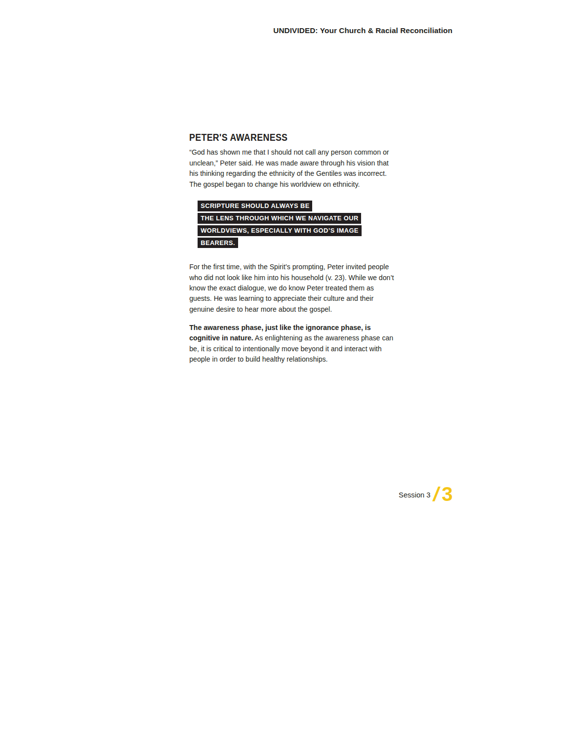UNDIVIDED: Your Church & Racial Reconciliation
Peter's Awareness
“God has shown me that I should not call any person common or unclean,” Peter said. He was made aware through his vision that his thinking regarding the ethnicity of the Gentiles was incorrect. The gospel began to change his worldview on ethnicity.
Scripture should always be
the lens through which we navigate our
worldviews, especially with God’s image bearers.
For the first time, with the Spirit’s prompting, Peter invited people who did not look like him into his household (v. 23). While we don’t know the exact dialogue, we do know Peter treated them as guests. He was learning to appreciate their culture and their genuine desire to hear more about the gospel.
The awareness phase, just like the ignorance phase, is cognitive in nature. As enlightening as the awareness phase can be, it is critical to intentionally move beyond it and interact with people in order to build healthy relationships.
Session 3 / 3